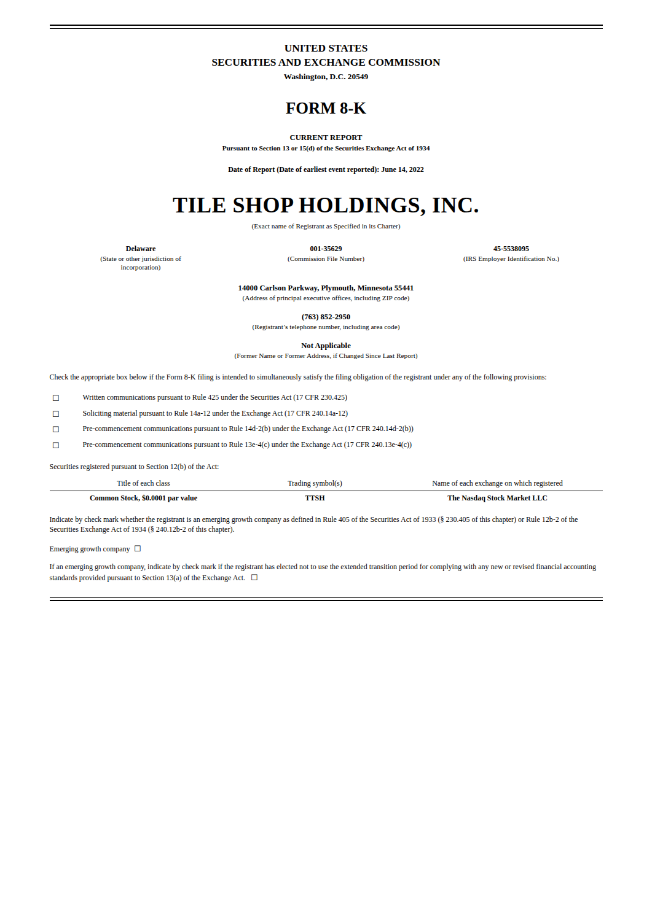UNITED STATES
SECURITIES AND EXCHANGE COMMISSION
Washington, D.C. 20549
FORM 8-K
CURRENT REPORT
Pursuant to Section 13 or 15(d) of the Securities Exchange Act of 1934
Date of Report (Date of earliest event reported): June 14, 2022
TILE SHOP HOLDINGS, INC.
(Exact name of Registrant as Specified in its Charter)
| Delaware | 001-35629 | 45-5538095 |
| (State or other jurisdiction of incorporation) | (Commission File Number) | (IRS Employer Identification No.) |
14000 Carlson Parkway, Plymouth, Minnesota 55441
(Address of principal executive offices, including ZIP code)
(763) 852-2950
(Registrant’s telephone number, including area code)
Not Applicable
(Former Name or Former Address, if Changed Since Last Report)
Check the appropriate box below if the Form 8-K filing is intended to simultaneously satisfy the filing obligation of the registrant under any of the following provisions:
| ☐ | Written communications pursuant to Rule 425 under the Securities Act (17 CFR 230.425) |
| ☐ | Soliciting material pursuant to Rule 14a-12 under the Exchange Act (17 CFR 240.14a-12) |
| ☐ | Pre-commencement communications pursuant to Rule 14d-2(b) under the Exchange Act (17 CFR 240.14d-2(b)) |
| ☐ | Pre-commencement communications pursuant to Rule 13e-4(c) under the Exchange Act (17 CFR 240.13e-4(c)) |
Securities registered pursuant to Section 12(b) of the Act:
| Title of each class | Trading symbol(s) | Name of each exchange on which registered |
| --- | --- | --- |
| Common Stock, $0.0001 par value | TTSH | The Nasdaq Stock Market LLC |
Indicate by check mark whether the registrant is an emerging growth company as defined in Rule 405 of the Securities Act of 1933 (§ 230.405 of this chapter) or Rule 12b-2 of the Securities Exchange Act of 1934 (§ 240.12b-2 of this chapter).
Emerging growth company ☐
If an emerging growth company, indicate by check mark if the registrant has elected not to use the extended transition period for complying with any new or revised financial accounting standards provided pursuant to Section 13(a) of the Exchange Act. ☐